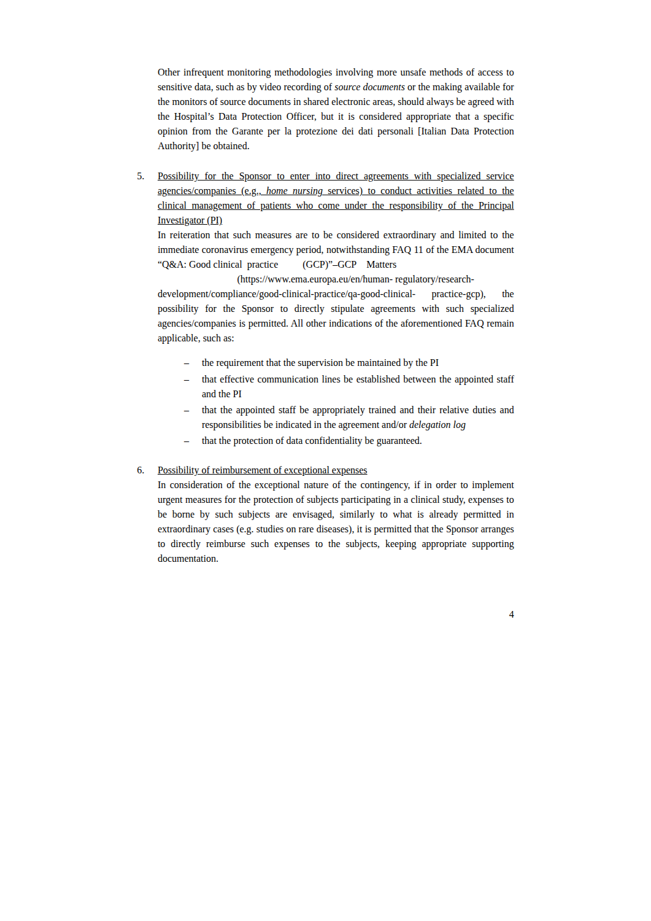Other infrequent monitoring methodologies involving more unsafe methods of access to sensitive data, such as by video recording of source documents or the making available for the monitors of source documents in shared electronic areas, should always be agreed with the Hospital’s Data Protection Officer, but it is considered appropriate that a specific opinion from the Garante per la protezione dei dati personali [Italian Data Protection Authority] be obtained.
Possibility for the Sponsor to enter into direct agreements with specialized service agencies/companies (e.g., home nursing services) to conduct activities related to the clinical management of patients who come under the responsibility of the Principal Investigator (PI)
In reiteration that such measures are to be considered extraordinary and limited to the immediate coronavirus emergency period, notwithstanding FAQ 11 of the EMA document “Q&A: Good clinical practice (GCP)”–GCP Matters
(https://www.ema.europa.eu/en/human- regulatory/research- development/compliance/good-clinical-practice/qa-good-clinical- practice-gcp), the possibility for the Sponsor to directly stipulate agreements with such specialized agencies/companies is permitted. All other indications of the aforementioned FAQ remain applicable, such as:
the requirement that the supervision be maintained by the PI
that effective communication lines be established between the appointed staff and the PI
that the appointed staff be appropriately trained and their relative duties and responsibilities be indicated in the agreement and/or delegation log
that the protection of data confidentiality be guaranteed.
Possibility of reimbursement of exceptional expenses
In consideration of the exceptional nature of the contingency, if in order to implement urgent measures for the protection of subjects participating in a clinical study, expenses to be borne by such subjects are envisaged, similarly to what is already permitted in extraordinary cases (e.g. studies on rare diseases), it is permitted that the Sponsor arranges to directly reimburse such expenses to the subjects, keeping appropriate supporting documentation.
4